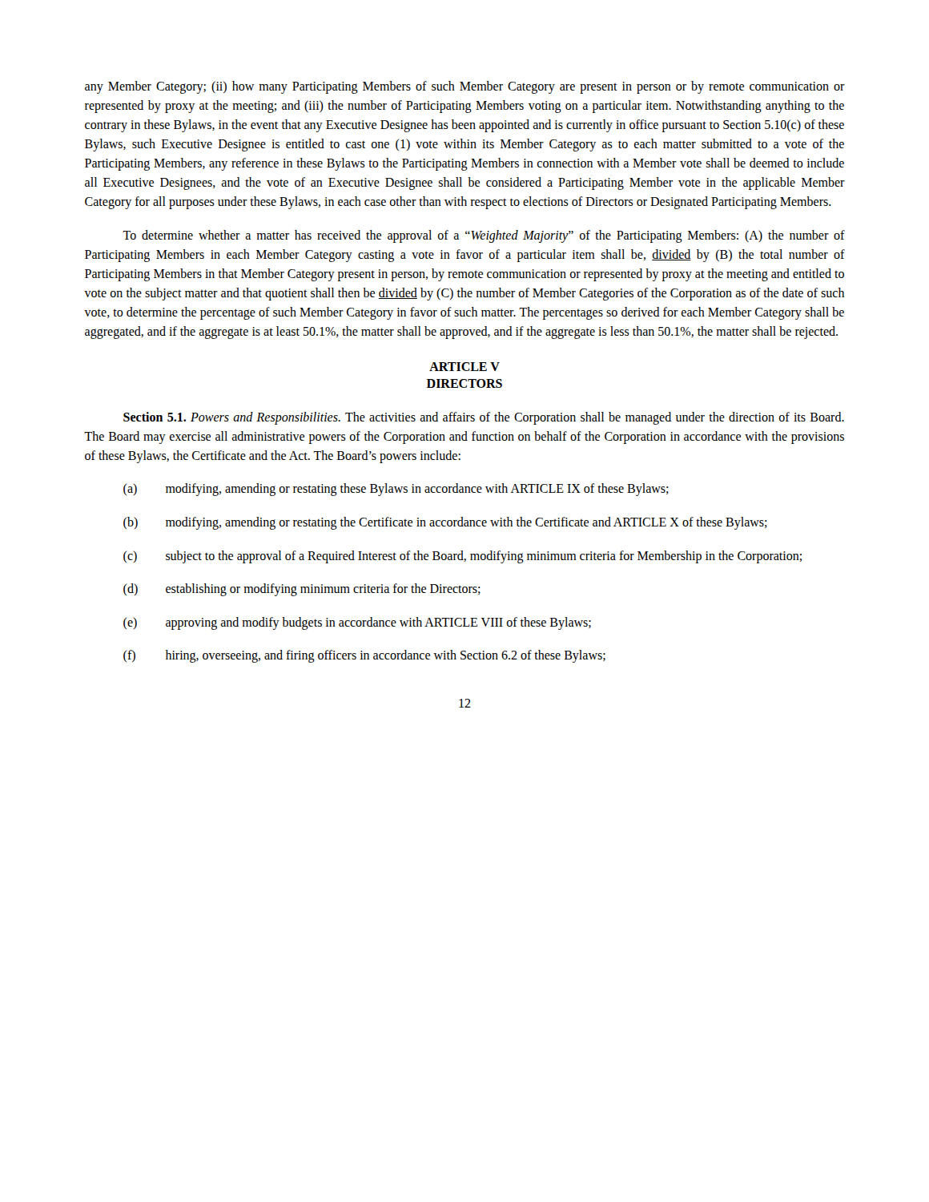any Member Category; (ii) how many Participating Members of such Member Category are present in person or by remote communication or represented by proxy at the meeting; and (iii) the number of Participating Members voting on a particular item. Notwithstanding anything to the contrary in these Bylaws, in the event that any Executive Designee has been appointed and is currently in office pursuant to Section 5.10(c) of these Bylaws, such Executive Designee is entitled to cast one (1) vote within its Member Category as to each matter submitted to a vote of the Participating Members, any reference in these Bylaws to the Participating Members in connection with a Member vote shall be deemed to include all Executive Designees, and the vote of an Executive Designee shall be considered a Participating Member vote in the applicable Member Category for all purposes under these Bylaws, in each case other than with respect to elections of Directors or Designated Participating Members.
To determine whether a matter has received the approval of a “Weighted Majority” of the Participating Members: (A) the number of Participating Members in each Member Category casting a vote in favor of a particular item shall be, divided by (B) the total number of Participating Members in that Member Category present in person, by remote communication or represented by proxy at the meeting and entitled to vote on the subject matter and that quotient shall then be divided by (C) the number of Member Categories of the Corporation as of the date of such vote, to determine the percentage of such Member Category in favor of such matter. The percentages so derived for each Member Category shall be aggregated, and if the aggregate is at least 50.1%, the matter shall be approved, and if the aggregate is less than 50.1%, the matter shall be rejected.
ARTICLE VDIRECTORS
Section 5.1. Powers and Responsibilities. The activities and affairs of the Corporation shall be managed under the direction of its Board. The Board may exercise all administrative powers of the Corporation and function on behalf of the Corporation in accordance with the provisions of these Bylaws, the Certificate and the Act. The Board’s powers include:
(a) modifying, amending or restating these Bylaws in accordance with ARTICLE IX of these Bylaws;
(b) modifying, amending or restating the Certificate in accordance with the Certificate and ARTICLE X of these Bylaws;
(c) subject to the approval of a Required Interest of the Board, modifying minimum criteria for Membership in the Corporation;
(d) establishing or modifying minimum criteria for the Directors;
(e) approving and modify budgets in accordance with ARTICLE VIII of these Bylaws;
(f) hiring, overseeing, and firing officers in accordance with Section 6.2 of these Bylaws;
12